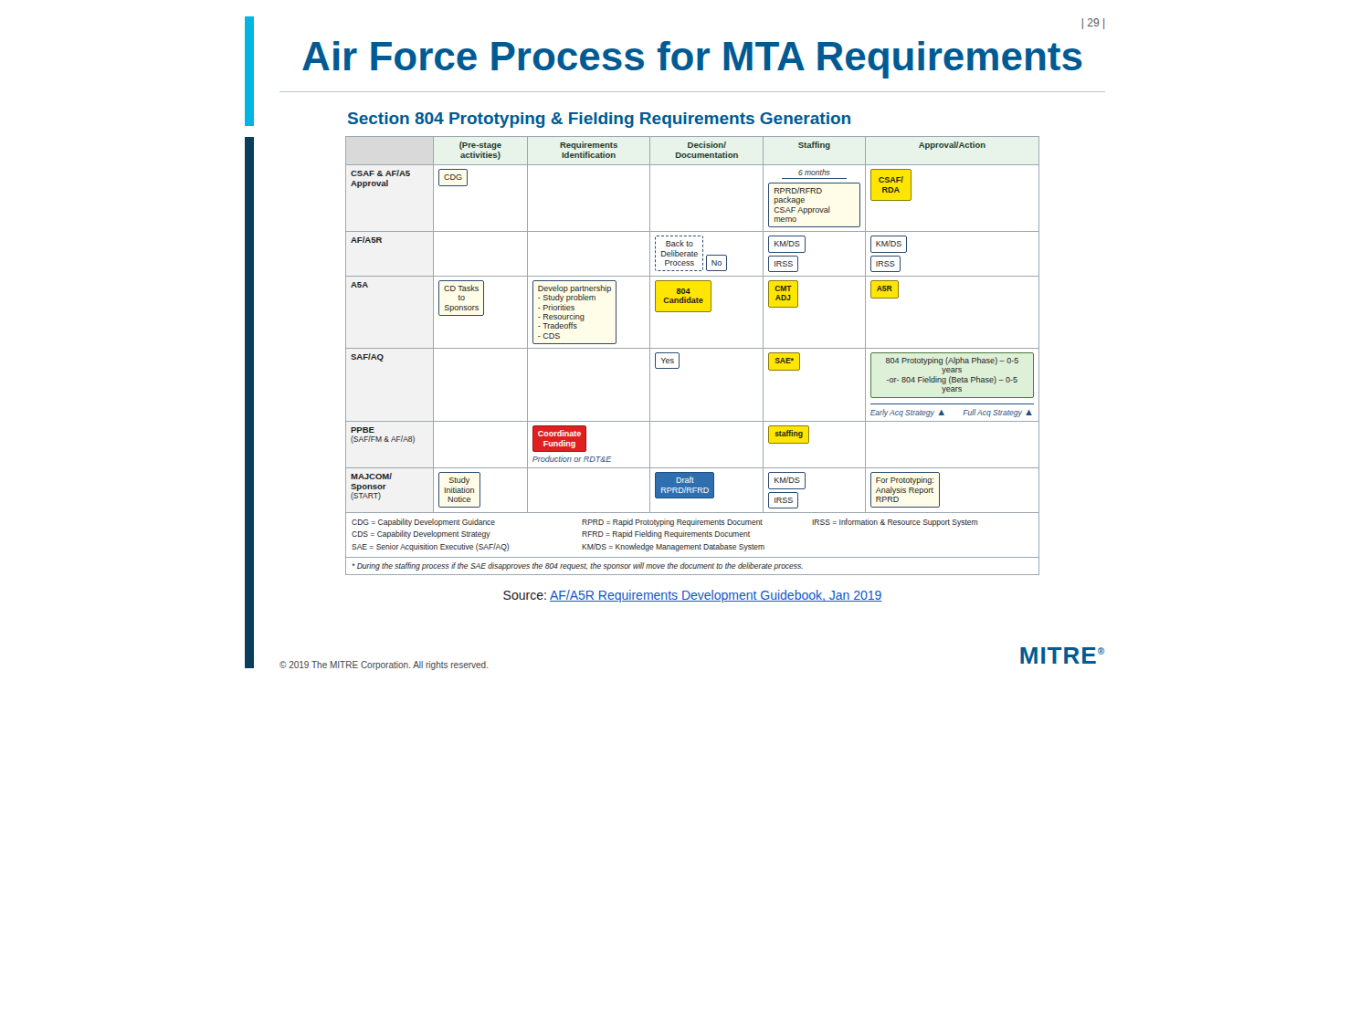| 29 |
Air Force Process for MTA Requirements
Section 804 Prototyping & Fielding Requirements Generation
| | (Pre-stage activities) | Requirements Identification | Decision/ Documentation | Staffing | Approval/Action |
| --- | --- | --- | --- | --- | --- |
| CSAF & AF/A5 Approval | CDG | | | 6 months RPRD/RFRD package CSAF Approval memo | CSAF/ RDA |
| AF/A5R | | | Back to Deliberate Process No | KM/DS IRSS | KM/DS IRSS |
| A5A | CD Tasks to Sponsors | Develop partnership - Study problem - Priorities - Resourcing - Tradeoffs - CDS | 804 Candidate | CMT ADJ | A5R |
| SAF/AQ | | | Yes | SAE* | 804 Prototyping (Alpha Phase) – 0-5 years -or- 804 Fielding (Beta Phase) – 0-5 years Early Acq Strategy ▲ Full Acq Strategy ▲ |
| PPBE (SAF/FM & AF/A8) | | Coordinate Funding Production or RDT&E | | staffing | |
| MAJCOM/ Sponsor (START) | Study Initiation Notice | | Draft RPRD/RFRD | KM/DS IRSS | For Prototyping: Analysis Report RPRD |
CDG = Capability Development Guidance
RPRD = Rapid Prototyping Requirements Document
IRSS = Information & Resource Support System
CDS = Capability Development Strategy
RFRD = Rapid Fielding Requirements Document
SAE = Senior Acquisition Executive (SAF/AQ)
KM/DS = Knowledge Management Database System
* During the staffing process if the SAE disapproves the 804 request, the sponsor will move the document to the deliberate process.
Source: AF/A5R Requirements Development Guidebook, Jan 2019
© 2019 The MITRE Corporation. All rights reserved.
MITRE®